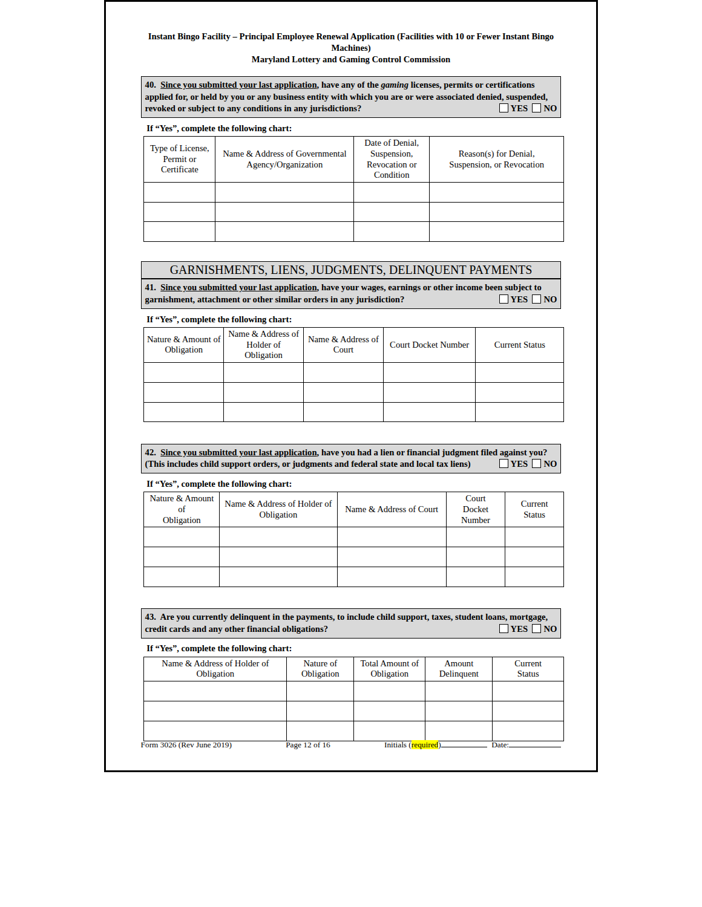Instant Bingo Facility – Principal Employee Renewal Application (Facilities with 10 or Fewer Instant Bingo Machines)
Maryland Lottery and Gaming Control Commission
40. Since you submitted your last application, have any of the gaming licenses, permits or certifications applied for, or held by you or any business entity with which you are or were associated denied, suspended, revoked or subject to any conditions in any jurisdictions? YES NO
If “Yes”, complete the following chart:
| Type of License, Permit or Certificate | Name & Address of Governmental Agency/Organization | Date of Denial, Suspension, Revocation or Condition | Reason(s) for Denial, Suspension, or Revocation |
| --- | --- | --- | --- |
GARNISHMENTS, LIENS, JUDGMENTS, DELINQUENT PAYMENTS
41. Since you submitted your last application, have your wages, earnings or other income been subject to garnishment, attachment or other similar orders in any jurisdiction? YES NO
If “Yes”, complete the following chart:
| Nature & Amount of Obligation | Name & Address of Holder of Obligation | Name & Address of Court | Court Docket Number | Current Status |
| --- | --- | --- | --- | --- |
42. Since you submitted your last application, have you had a lien or financial judgment filed against you? (This includes child support orders, or judgments and federal state and local tax liens) YES NO
If “Yes”, complete the following chart:
| Nature & Amount of Obligation | Name & Address of Holder of Obligation | Name & Address of Court | Court Docket Number | Current Status |
| --- | --- | --- | --- | --- |
43. Are you currently delinquent in the payments, to include child support, taxes, student loans, mortgage, credit cards and any other financial obligations? YES NO
If “Yes”, complete the following chart:
| Name & Address of Holder of Obligation | Nature of Obligation | Total Amount of Obligation | Amount Delinquent | Current Status |
| --- | --- | --- | --- | --- |
Form 3026 (Rev June 2019)
Page 12 of 16
Initials (required) Date: